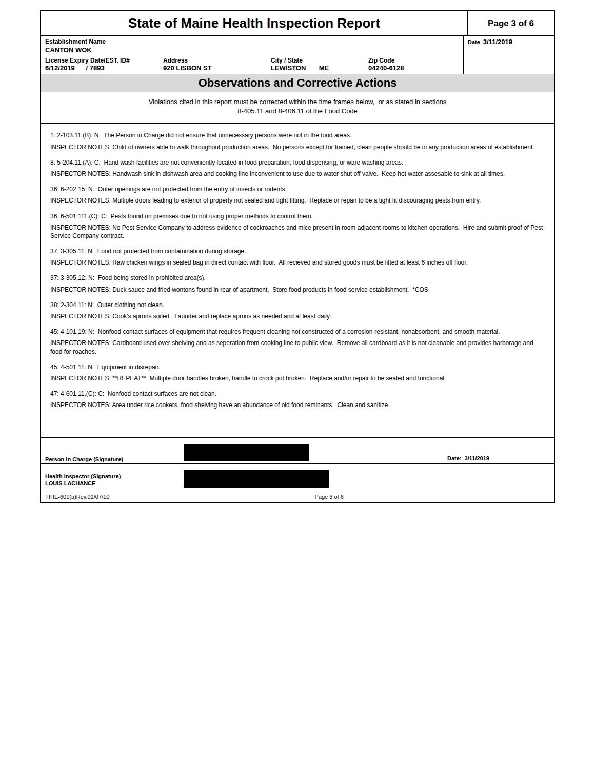State of Maine Health Inspection Report
Page 3 of 6
Establishment Name
CANTON WOK
License Expiry Date/EST. ID#
6/12/2019 / 7893
Address
920 LISBON ST
City / State
LEWISTON ME
Zip Code
04240-6128
Date 3/11/2019
Observations and Corrective Actions
Violations cited in this report must be corrected within the time frames below, or as stated in sections
8-405.11 and 8-406.11 of the Food Code
1: 2-103.11.(B): N: The Person in Charge did not ensure that unnecessary persons were not in the food areas.
INSPECTOR NOTES: Child of owners able to walk throughout production areas. No persons except for trained, clean people should be in any production areas of establishment.
8: 5-204.11.(A): C: Hand wash facilities are not conveniently located in food preparation, food dispensing, or ware washing areas.
INSPECTOR NOTES: Handwash sink in dishwash area and cooking line inconvenient to use due to water shut off valve. Keep hot water assesable to sink at all times.
36: 6-202.15: N: Outer openings are not protected from the entry of insects or rodents.
INSPECTOR NOTES: Multiple doors leading to exterior of property not sealed and tight fitting. Replace or repair to be a tight fit discouraging pests from entry.
36: 6-501.111.(C): C: Pests found on premises due to not using proper methods to control them.
INSPECTOR NOTES: No Pest Service Company to address evidence of cockroaches and mice present in room adjacent rooms to kitchen operations. Hire and submit proof of Pest Service Company contract.
37: 3-305.11: N: Food not protected from contamination during storage.
INSPECTOR NOTES: Raw chicken wings in sealed bag in direct contact with floor. All recieved and stored goods must be lifted at least 6 inches off floor.
37: 3-305.12: N: Food being stored in prohibited area(s).
INSPECTOR NOTES: Duck sauce and fried wontons found in rear of apartment. Store food products in food service establishment. *COS
38: 2-304.11: N: Outer clothing not clean.
INSPECTOR NOTES: Cook's aprons soiled. Launder and replace aprons as needed and at least daily.
45: 4-101.19: N: Nonfood contact surfaces of equipment that requires frequent cleaning not constructed of a corrosion-resistant, nonabsorbent, and smooth material.
INSPECTOR NOTES: Cardboard used over shelving and as seperation from cooking line to public view. Remove all cardboard as it is not cleanable and provides harborage and food for roaches.
45: 4-501.11: N: Equipment in disrepair.
INSPECTOR NOTES: **REPEAT** Multiple door handles broken, handle to crock pot broken. Replace and/or repair to be sealed and functional.
47: 4-601.11.(C): C: Nonfood contact surfaces are not clean.
INSPECTOR NOTES: Area under rice cookers, food shelving have an abundance of old food reminants. Clean and sanitize.
Person in Charge (Signature)
Date: 3/11/2019
Health Inspector (Signature)
LOUIS LACHANCE
HHE-601(a)Rev.01/07/10
Page 3 of 6